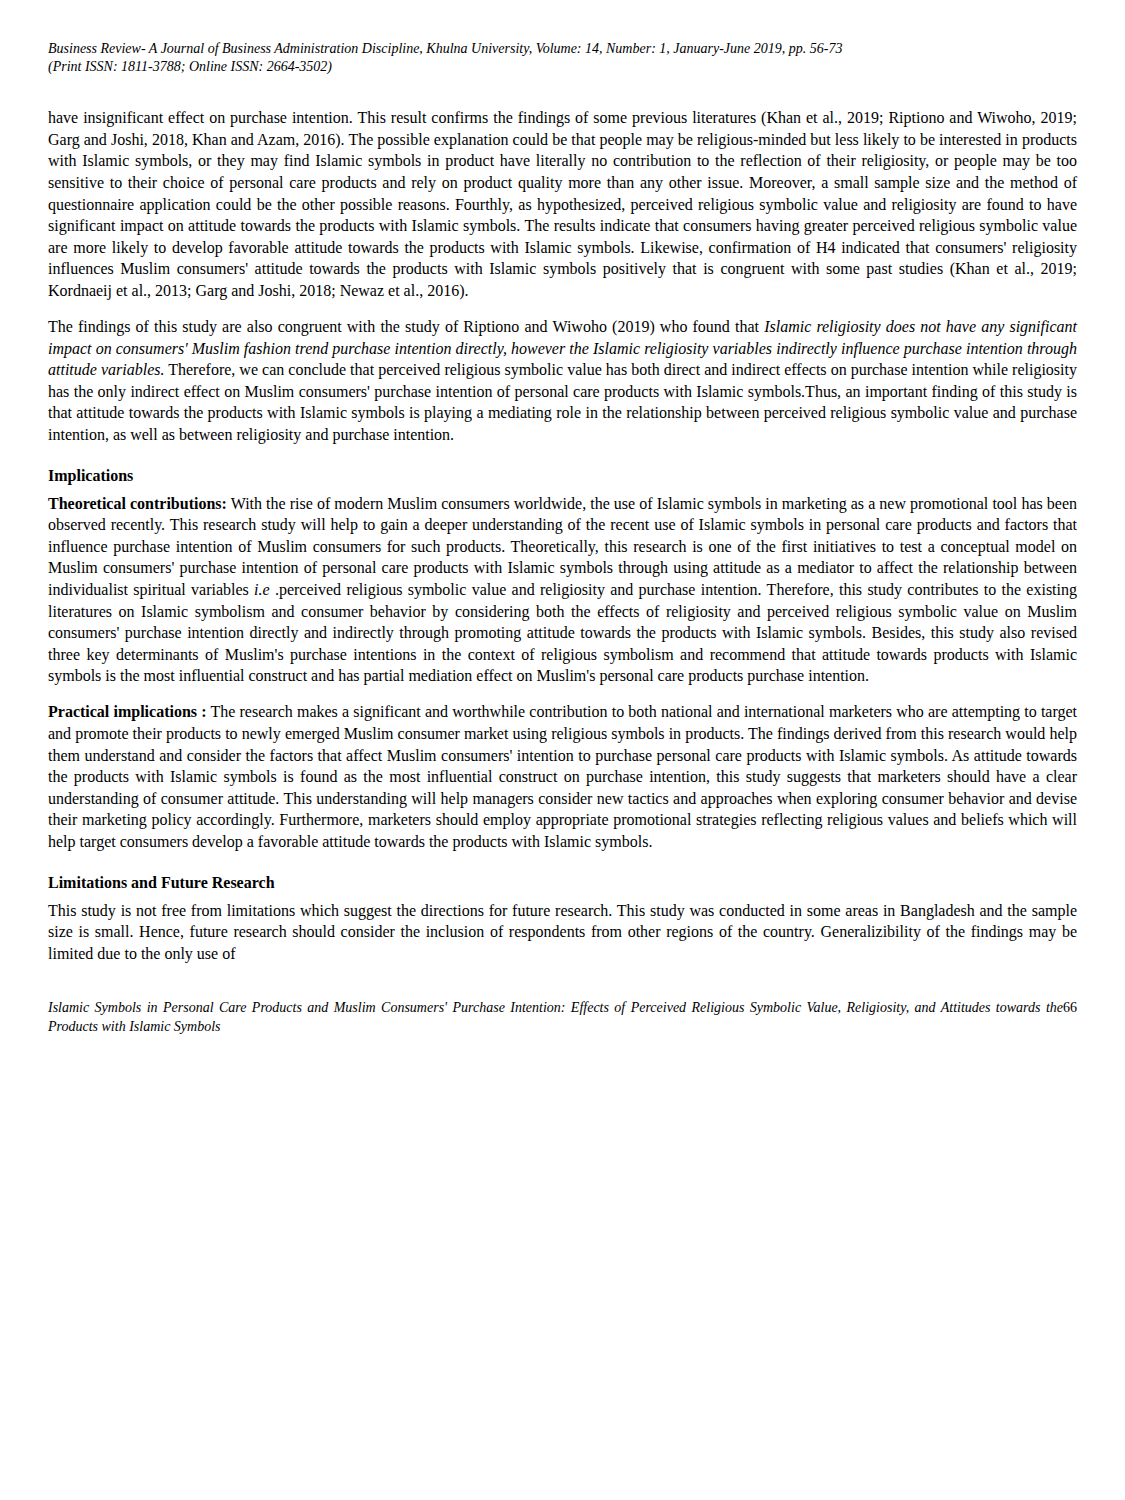Business Review- A Journal of Business Administration Discipline, Khulna University, Volume: 14, Number: 1, January-June 2019, pp. 56-73
(Print ISSN: 1811-3788; Online ISSN: 2664-3502)
have insignificant effect on purchase intention. This result confirms the findings of some previous literatures (Khan et al., 2019; Riptiono and Wiwoho, 2019; Garg and Joshi, 2018, Khan and Azam, 2016). The possible explanation could be that people may be religious-minded but less likely to be interested in products with Islamic symbols, or they may find Islamic symbols in product have literally no contribution to the reflection of their religiosity, or people may be too sensitive to their choice of personal care products and rely on product quality more than any other issue. Moreover, a small sample size and the method of questionnaire application could be the other possible reasons. Fourthly, as hypothesized, perceived religious symbolic value and religiosity are found to have significant impact on attitude towards the products with Islamic symbols. The results indicate that consumers having greater perceived religious symbolic value are more likely to develop favorable attitude towards the products with Islamic symbols. Likewise, confirmation of H4 indicated that consumers' religiosity influences Muslim consumers' attitude towards the products with Islamic symbols positively that is congruent with some past studies (Khan et al., 2019; Kordnaeij et al., 2013; Garg and Joshi, 2018; Newaz et al., 2016).
The findings of this study are also congruent with the study of Riptiono and Wiwoho (2019) who found that Islamic religiosity does not have any significant impact on consumers' Muslim fashion trend purchase intention directly, however the Islamic religiosity variables indirectly influence purchase intention through attitude variables. Therefore, we can conclude that perceived religious symbolic value has both direct and indirect effects on purchase intention while religiosity has the only indirect effect on Muslim consumers' purchase intention of personal care products with Islamic symbols.Thus, an important finding of this study is that attitude towards the products with Islamic symbols is playing a mediating role in the relationship between perceived religious symbolic value and purchase intention, as well as between religiosity and purchase intention.
Implications
Theoretical contributions: With the rise of modern Muslim consumers worldwide, the use of Islamic symbols in marketing as a new promotional tool has been observed recently. This research study will help to gain a deeper understanding of the recent use of Islamic symbols in personal care products and factors that influence purchase intention of Muslim consumers for such products. Theoretically, this research is one of the first initiatives to test a conceptual model on Muslim consumers' purchase intention of personal care products with Islamic symbols through using attitude as a mediator to affect the relationship between individualist spiritual variables i.e .perceived religious symbolic value and religiosity and purchase intention. Therefore, this study contributes to the existing literatures on Islamic symbolism and consumer behavior by considering both the effects of religiosity and perceived religious symbolic value on Muslim consumers' purchase intention directly and indirectly through promoting attitude towards the products with Islamic symbols. Besides, this study also revised three key determinants of Muslim's purchase intentions in the context of religious symbolism and recommend that attitude towards products with Islamic symbols is the most influential construct and has partial mediation effect on Muslim's personal care products purchase intention.
Practical implications : The research makes a significant and worthwhile contribution to both national and international marketers who are attempting to target and promote their products to newly emerged Muslim consumer market using religious symbols in products. The findings derived from this research would help them understand and consider the factors that affect Muslim consumers' intention to purchase personal care products with Islamic symbols. As attitude towards the products with Islamic symbols is found as the most influential construct on purchase intention, this study suggests that marketers should have a clear understanding of consumer attitude. This understanding will help managers consider new tactics and approaches when exploring consumer behavior and devise their marketing policy accordingly. Furthermore, marketers should employ appropriate promotional strategies reflecting religious values and beliefs which will help target consumers develop a favorable attitude towards the products with Islamic symbols.
Limitations and Future Research
This study is not free from limitations which suggest the directions for future research. This study was conducted in some areas in Bangladesh and the sample size is small. Hence, future research should consider the inclusion of respondents from other regions of the country. Generalizibility of the findings may be limited due to the only use of
66 Islamic Symbols in Personal Care Products and Muslim Consumers' Purchase Intention: Effects of Perceived Religious Symbolic Value, Religiosity, and Attitudes towards the Products with Islamic Symbols